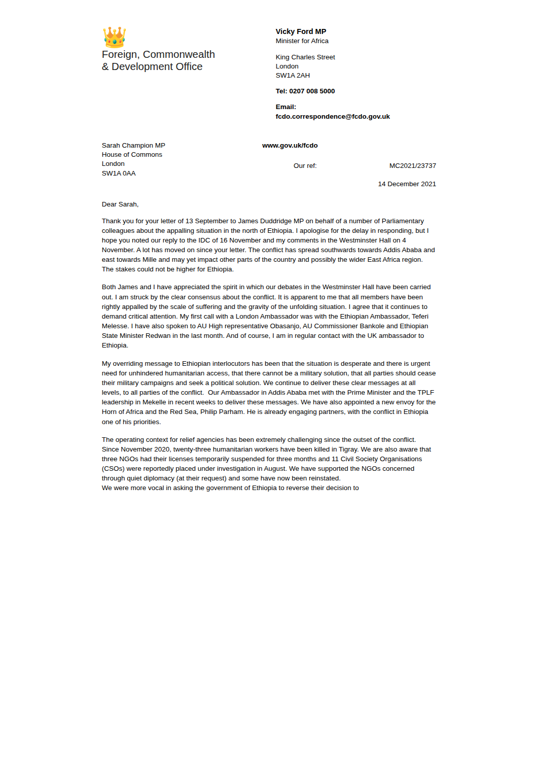👑
Foreign, Commonwealth
& Development Office
Vicky Ford MP
Minister for Africa
King Charles Street
London
SW1A 2AH
Tel: 0207 008 5000
Email:
fcdo.correspondence@fcdo.gov.uk
Sarah Champion MP
House of Commons
London
SW1A 0AA
www.gov.uk/fcdo
Our ref: MC2021/23737
14 December 2021
Dear Sarah,
Thank you for your letter of 13 September to James Duddridge MP on behalf of a number of Parliamentary colleagues about the appalling situation in the north of Ethiopia. I apologise for the delay in responding, but I hope you noted our reply to the IDC of 16 November and my comments in the Westminster Hall on 4 November. A lot has moved on since your letter. The conflict has spread southwards towards Addis Ababa and east towards Mille and may yet impact other parts of the country and possibly the wider East Africa region. The stakes could not be higher for Ethiopia.
Both James and I have appreciated the spirit in which our debates in the Westminster Hall have been carried out. I am struck by the clear consensus about the conflict. It is apparent to me that all members have been rightly appalled by the scale of suffering and the gravity of the unfolding situation. I agree that it continues to demand critical attention. My first call with a London Ambassador was with the Ethiopian Ambassador, Teferi Melesse. I have also spoken to AU High representative Obasanjo, AU Commissioner Bankole and Ethiopian State Minister Redwan in the last month. And of course, I am in regular contact with the UK ambassador to Ethiopia.
My overriding message to Ethiopian interlocutors has been that the situation is desperate and there is urgent need for unhindered humanitarian access, that there cannot be a military solution, that all parties should cease their military campaigns and seek a political solution. We continue to deliver these clear messages at all levels, to all parties of the conflict. Our Ambassador in Addis Ababa met with the Prime Minister and the TPLF leadership in Mekelle in recent weeks to deliver these messages. We have also appointed a new envoy for the Horn of Africa and the Red Sea, Philip Parham. He is already engaging partners, with the conflict in Ethiopia one of his priorities.
The operating context for relief agencies has been extremely challenging since the outset of the conflict. Since November 2020, twenty-three humanitarian workers have been killed in Tigray. We are also aware that three NGOs had their licenses temporarily suspended for three months and 11 Civil Society Organisations (CSOs) were reportedly placed under investigation in August. We have supported the NGOs concerned through quiet diplomacy (at their request) and some have now been reinstated.
We were more vocal in asking the government of Ethiopia to reverse their decision to